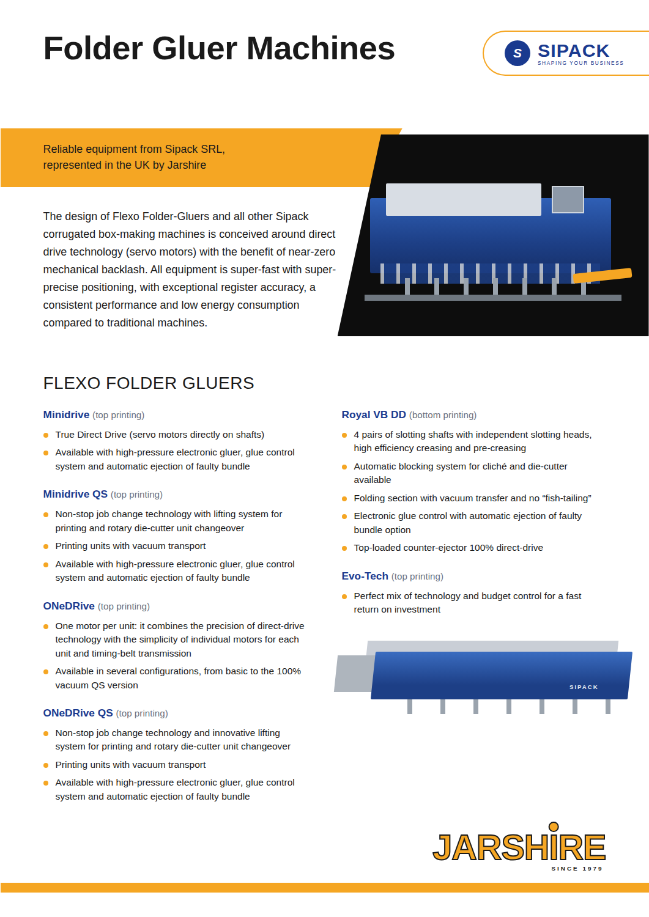Folder Gluer Machines
S
SIPACK Shaping your business
Reliable equipment from Sipack SRL,
represented in the UK by Jarshire
The design of Flexo Folder-Gluers and all other Sipack corrugated box-making machines is conceived around direct drive technology (servo motors) with the benefit of near-zero mechanical backlash. All equipment is super-fast with super-precise positioning, with exceptional register accuracy, a consistent performance and low energy consumption compared to traditional machines.
FLEXO FOLDER GLUERS
Minidrive (top printing)
True Direct Drive (servo motors directly on shafts)
Available with high-pressure electronic gluer, glue control system and automatic ejection of faulty bundle
Minidrive QS (top printing)
Non-stop job change technology with lifting system for printing and rotary die-cutter unit changeover
Printing units with vacuum transport
Available with high-pressure electronic gluer, glue control system and automatic ejection of faulty bundle
ONeDRive (top printing)
One motor per unit: it combines the precision of direct-drive technology with the simplicity of individual motors for each unit and timing-belt transmission
Available in several configurations, from basic to the 100% vacuum QS version
ONeDRive QS (top printing)
Non-stop job change technology and innovative lifting system for printing and rotary die-cutter unit changeover
Printing units with vacuum transport
Available with high-pressure electronic gluer, glue control system and automatic ejection of faulty bundle
Royal VB DD (bottom printing)
4 pairs of slotting shafts with independent slotting heads, high efficiency creasing and pre-creasing
Automatic blocking system for cliché and die-cutter available
Folding section with vacuum transfer and no “fish-tailing”
Electronic glue control with automatic ejection of faulty bundle option
Top-loaded counter-ejector 100% direct-drive
Evo-Tech (top printing)
Perfect mix of technology and budget control for a fast return on investment
SIPACK
JARSHIRE
SINCE 1979